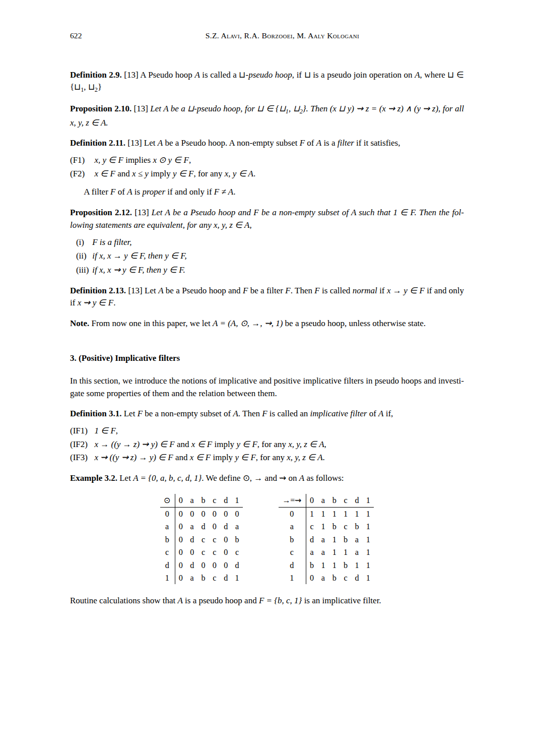622 S.Z. Alavi, R.A. Borzooei, M. Aaly Kologani
Definition 2.9. [13] A Pseudo hoop A is called a ⊔-pseudo hoop, if ⊔ is a pseudo join operation on A, where ⊔ ∈ {⊔1, ⊔2}
Proposition 2.10. [13] Let A be a ⊔-pseudo hoop, for ⊔ ∈ {⊔1, ⊔2}. Then (x ⊔ y) ⇝ z = (x ⇝ z) ∧ (y ⇝ z), for all x, y, z ∈ A.
Definition 2.11. [13] Let A be a Pseudo hoop. A non-empty subset F of A is a filter if it satisfies,
(F1) x, y ∈ F implies x ⊙ y ∈ F,
(F2) x ∈ F and x ≤ y imply y ∈ F, for any x, y ∈ A.
A filter F of A is proper if and only if F ≠ A.
Proposition 2.12. [13] Let A be a Pseudo hoop and F be a non-empty subset of A such that 1 ∈ F. Then the following statements are equivalent, for any x, y, z ∈ A,
(i) F is a filter,
(ii) if x, x → y ∈ F, then y ∈ F,
(iii) if x, x ⇝ y ∈ F, then y ∈ F.
Definition 2.13. [13] Let A be a Pseudo hoop and F be a filter F. Then F is called normal if x → y ∈ F if and only if x ⇝ y ∈ F.
Note. From now one in this paper, we let A = (A, ⊙, →, ⇝, 1) be a pseudo hoop, unless otherwise state.
3. (Positive) Implicative filters
In this section, we introduce the notions of implicative and positive implicative filters in pseudo hoops and investigate some properties of them and the relation between them.
Definition 3.1. Let F be a non-empty subset of A. Then F is called an implicative filter of A if,
(IF1) 1 ∈ F,
(IF2) x → ((y → z) ⇝ y) ∈ F and x ∈ F imply y ∈ F, for any x, y, z ∈ A,
(IF3) x ⇝ ((y ⇝ z) → y) ∈ F and x ∈ F imply y ∈ F, for any x, y, z ∈ A.
Example 3.2. Let A = {0, a, b, c, d, 1}. We define ⊙, → and ⇝ on A as follows:
| ⊙ | 0 | a | b | c | d | 1 |
| --- | --- | --- | --- | --- | --- | --- |
| 0 | 0 | 0 | 0 | 0 | 0 | 0 |
| a | 0 | a | d | 0 | d | a |
| b | 0 | d | c | c | 0 | b |
| c | 0 | 0 | c | c | 0 | c |
| d | 0 | d | 0 | 0 | 0 | d |
| 1 | 0 | a | b | c | d | 1 |
| →=⇝ | 0 | a | b | c | d | 1 |
| --- | --- | --- | --- | --- | --- | --- |
| 0 | 1 | 1 | 1 | 1 | 1 | 1 |
| a | c | 1 | b | c | b | 1 |
| b | d | a | 1 | b | a | 1 |
| c | a | a | 1 | 1 | a | 1 |
| d | b | 1 | 1 | b | 1 | 1 |
| 1 | 0 | a | b | c | d | 1 |
Routine calculations show that A is a pseudo hoop and F = {b, c, 1} is an implicative filter.